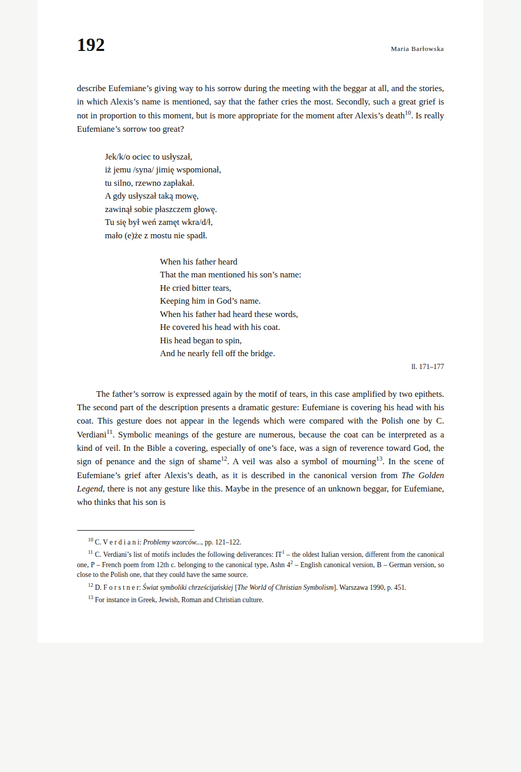192
Maria Barłowska
describe Eufemiane’s giving way to his sorrow during the meeting with the beggar at all, and the stories, in which Alexis’s name is mentioned, say that the father cries the most. Secondly, such a great grief is not in proportion to this moment, but is more appropriate for the moment after Alexis’s death10. Is really Eufemiane’s sorrow too great?
Jek/k/o ociec to usłyszał,
iż jemu /syna/ jimię wspomionał,
tu silno, rzewno zapłakał.
A gdy usłyszał taką mowę,
zawinął sobie płaszczem głowę.
Tu się był weń zamęt wkra/d/ł,
mało (e)że z mostu nie spadł.
When his father heard
That the man mentioned his son’s name:
He cried bitter tears,
Keeping him in God’s name.
When his father had heard these words,
He covered his head with his coat.
His head began to spin,
And he nearly fell off the bridge.
ll. 171–177
The father’s sorrow is expressed again by the motif of tears, in this case amplified by two epithets. The second part of the description presents a dramatic gesture: Eufemiane is covering his head with his coat. This gesture does not appear in the legends which were compared with the Polish one by C. Verdiani11. Symbolic meanings of the gesture are numerous, because the coat can be interpreted as a kind of veil. In the Bible a covering, especially of one’s face, was a sign of reverence toward God, the sign of penance and the sign of shame12. A veil was also a symbol of mourning13. In the scene of Eufemiane’s grief after Alexis’s death, as it is described in the canonical version from The Golden Legend, there is not any gesture like this. Maybe in the presence of an unknown beggar, for Eufemiane, who thinks that his son is
10 C. V e r d i a n i: Problemy wzorców..., pp. 121–122.
11 C. Verdiani’s list of motifs includes the following deliverances: IT1 – the oldest Italian version, different from the canonical one, P – French poem from 12th c. belonging to the canonical type, Ashn 42 – English canonical version, B – German version, so close to the Polish one, that they could have the same source.
12 D. F o r s t n e r: Świat symboliki chrześcijańskiej [The World of Christian Symbolism]. Warszawa 1990, p. 451.
13 For instance in Greek, Jewish, Roman and Christian culture.